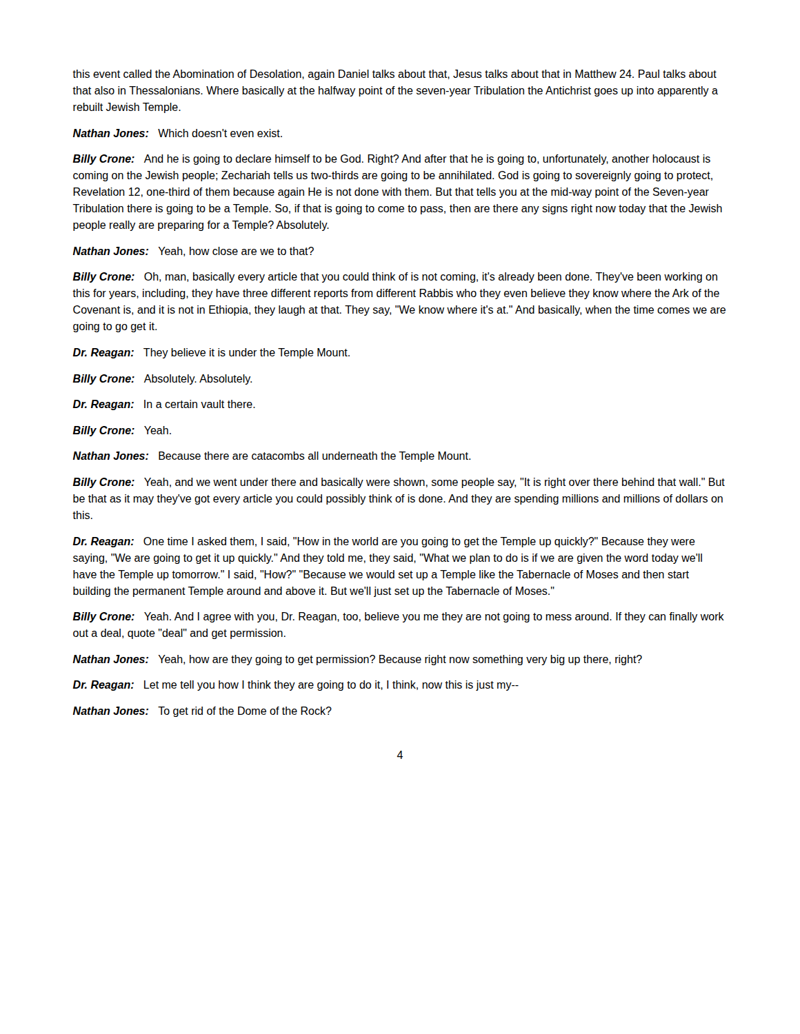this event called the Abomination of Desolation, again Daniel talks about that, Jesus talks about that in Matthew 24. Paul talks about that also in Thessalonians. Where basically at the halfway point of the seven-year Tribulation the Antichrist goes up into apparently a rebuilt Jewish Temple.
Nathan Jones: Which doesn't even exist.
Billy Crone: And he is going to declare himself to be God. Right? And after that he is going to, unfortunately, another holocaust is coming on the Jewish people; Zechariah tells us two-thirds are going to be annihilated. God is going to sovereignly going to protect, Revelation 12, one-third of them because again He is not done with them. But that tells you at the mid-way point of the Seven-year Tribulation there is going to be a Temple. So, if that is going to come to pass, then are there any signs right now today that the Jewish people really are preparing for a Temple? Absolutely.
Nathan Jones: Yeah, how close are we to that?
Billy Crone: Oh, man, basically every article that you could think of is not coming, it's already been done. They've been working on this for years, including, they have three different reports from different Rabbis who they even believe they know where the Ark of the Covenant is, and it is not in Ethiopia, they laugh at that. They say, "We know where it's at." And basically, when the time comes we are going to go get it.
Dr. Reagan: They believe it is under the Temple Mount.
Billy Crone: Absolutely. Absolutely.
Dr. Reagan: In a certain vault there.
Billy Crone: Yeah.
Nathan Jones: Because there are catacombs all underneath the Temple Mount.
Billy Crone: Yeah, and we went under there and basically were shown, some people say, "It is right over there behind that wall." But be that as it may they've got every article you could possibly think of is done. And they are spending millions and millions of dollars on this.
Dr. Reagan: One time I asked them, I said, "How in the world are you going to get the Temple up quickly?" Because they were saying, "We are going to get it up quickly." And they told me, they said, "What we plan to do is if we are given the word today we'll have the Temple up tomorrow." I said, "How?" "Because we would set up a Temple like the Tabernacle of Moses and then start building the permanent Temple around and above it. But we'll just set up the Tabernacle of Moses."
Billy Crone: Yeah. And I agree with you, Dr. Reagan, too, believe you me they are not going to mess around. If they can finally work out a deal, quote "deal" and get permission.
Nathan Jones: Yeah, how are they going to get permission? Because right now something very big up there, right?
Dr. Reagan: Let me tell you how I think they are going to do it, I think, now this is just my--
Nathan Jones: To get rid of the Dome of the Rock?
4